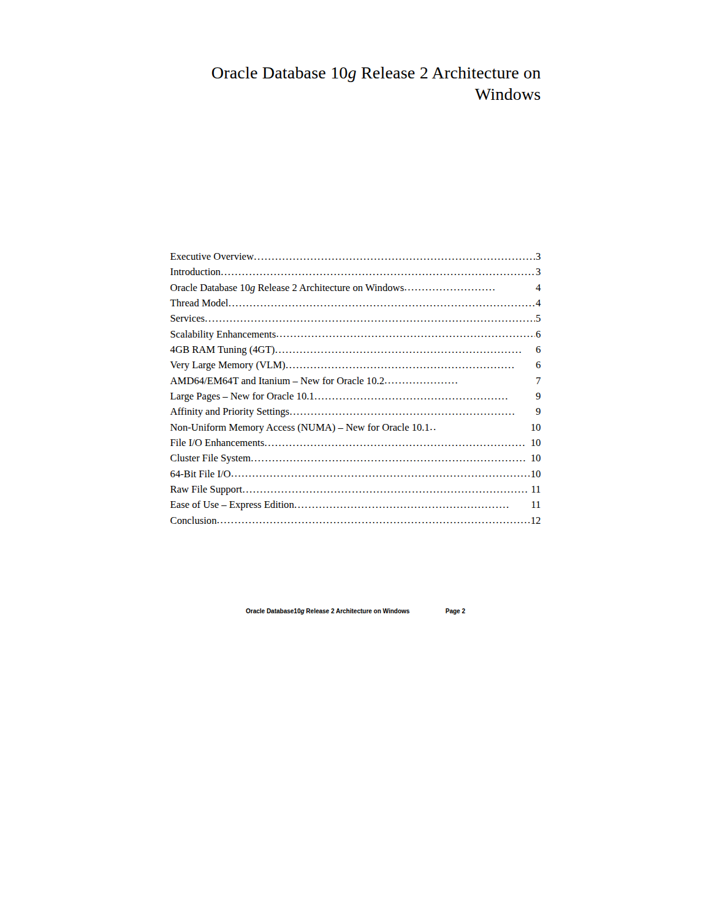Oracle Database 10g Release 2 Architecture on Windows
Executive Overview ......................................................................................... 3
Introduction ..................................................................................................... 3
Oracle Database 10g Release 2 Architecture on Windows .......................... 4
Thread Model ............................................................................................... 4
Services .......................................................................................................... 5
Scalability Enhancements ........................................................................... 6
4GB RAM Tuning (4GT) ...................................................................... 6
Very Large Memory (VLM) ................................................................. 6
AMD64/EM64T and Itanium – New for Oracle 10.2 ..................... 7
Large Pages – New for Oracle 10.1 ....................................................... 9
Affinity and Priority Settings ................................................................ 9
Non-Uniform Memory Access (NUMA) – New for Oracle 10.1 .. 10
File I/O Enhancements .......................................................................... 10
Cluster File System .............................................................................. 10
64-Bit File I/O ..................................................................................... 10
Raw File Support ................................................................................. 11
Ease of Use – Express Edition ............................................................. 11
Conclusion ..................................................................................................... 12
Oracle Database10g Release 2 Architecture on Windows Page 2